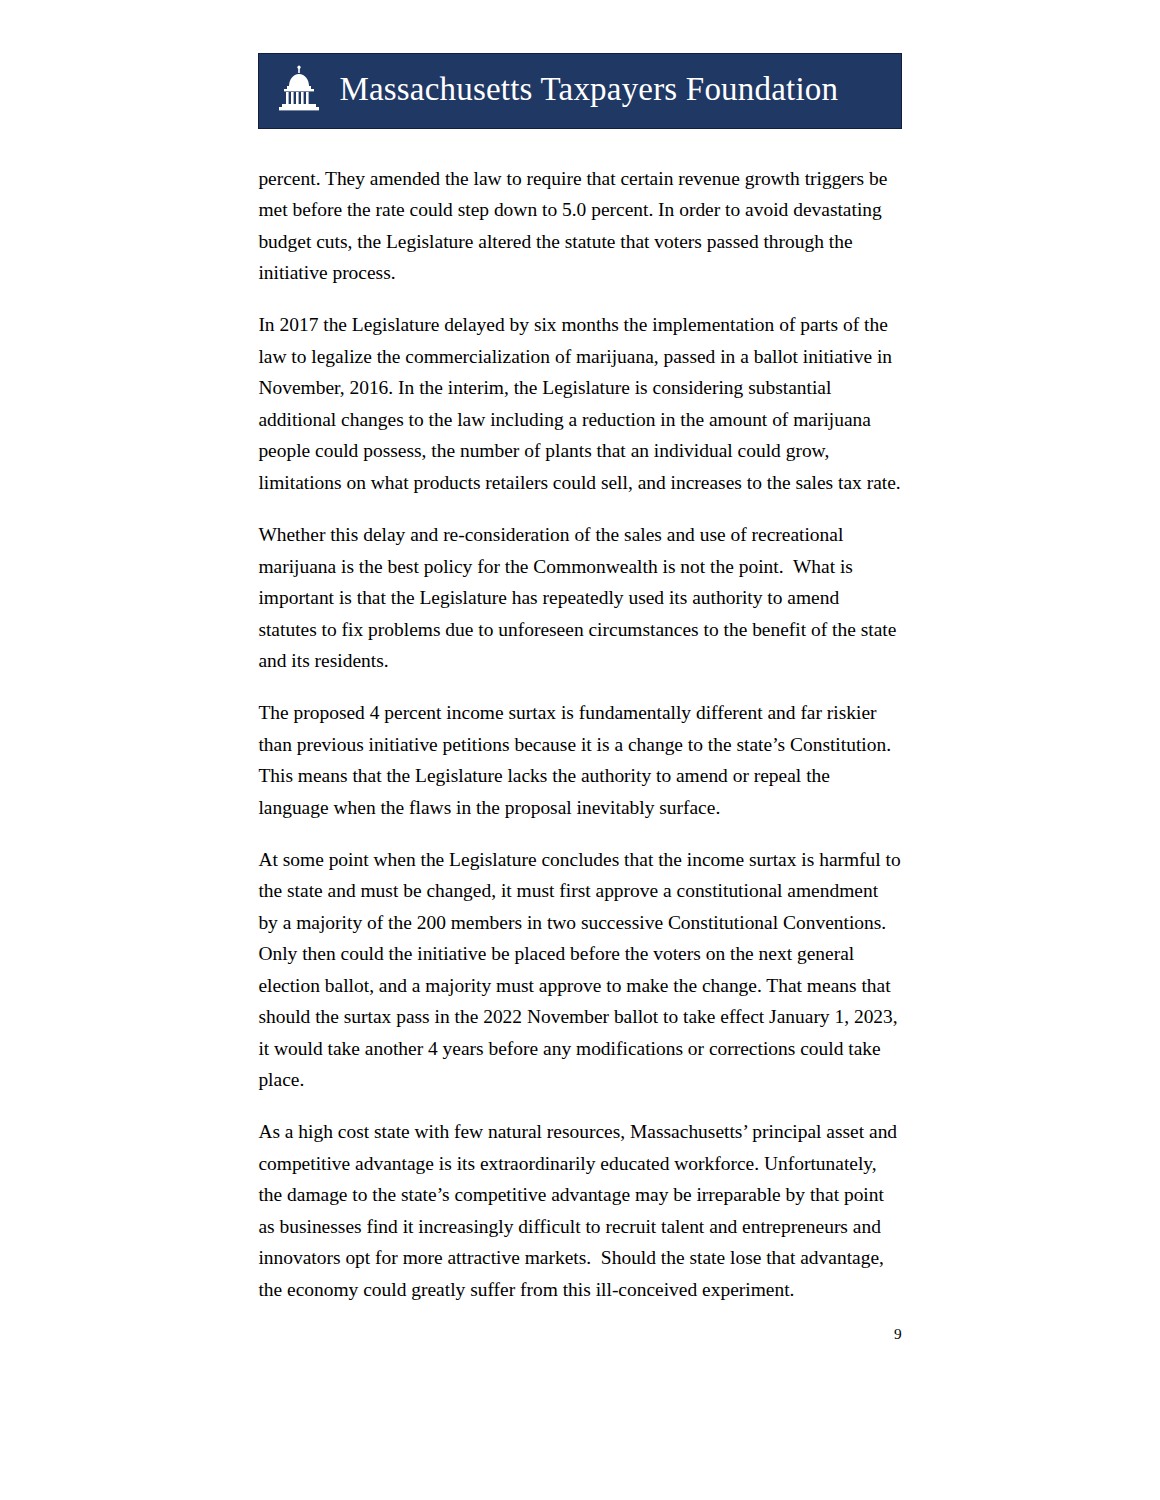Massachusetts Taxpayers Foundation
percent. They amended the law to require that certain revenue growth triggers be met before the rate could step down to 5.0 percent. In order to avoid devastating budget cuts, the Legislature altered the statute that voters passed through the initiative process.
In 2017 the Legislature delayed by six months the implementation of parts of the law to legalize the commercialization of marijuana, passed in a ballot initiative in November, 2016. In the interim, the Legislature is considering substantial additional changes to the law including a reduction in the amount of marijuana people could possess, the number of plants that an individual could grow, limitations on what products retailers could sell, and increases to the sales tax rate.
Whether this delay and re-consideration of the sales and use of recreational marijuana is the best policy for the Commonwealth is not the point. What is important is that the Legislature has repeatedly used its authority to amend statutes to fix problems due to unforeseen circumstances to the benefit of the state and its residents.
The proposed 4 percent income surtax is fundamentally different and far riskier than previous initiative petitions because it is a change to the state’s Constitution. This means that the Legislature lacks the authority to amend or repeal the language when the flaws in the proposal inevitably surface.
At some point when the Legislature concludes that the income surtax is harmful to the state and must be changed, it must first approve a constitutional amendment by a majority of the 200 members in two successive Constitutional Conventions. Only then could the initiative be placed before the voters on the next general election ballot, and a majority must approve to make the change. That means that should the surtax pass in the 2022 November ballot to take effect January 1, 2023, it would take another 4 years before any modifications or corrections could take place.
As a high cost state with few natural resources, Massachusetts’ principal asset and competitive advantage is its extraordinarily educated workforce. Unfortunately, the damage to the state’s competitive advantage may be irreparable by that point as businesses find it increasingly difficult to recruit talent and entrepreneurs and innovators opt for more attractive markets. Should the state lose that advantage, the economy could greatly suffer from this ill-conceived experiment.
9